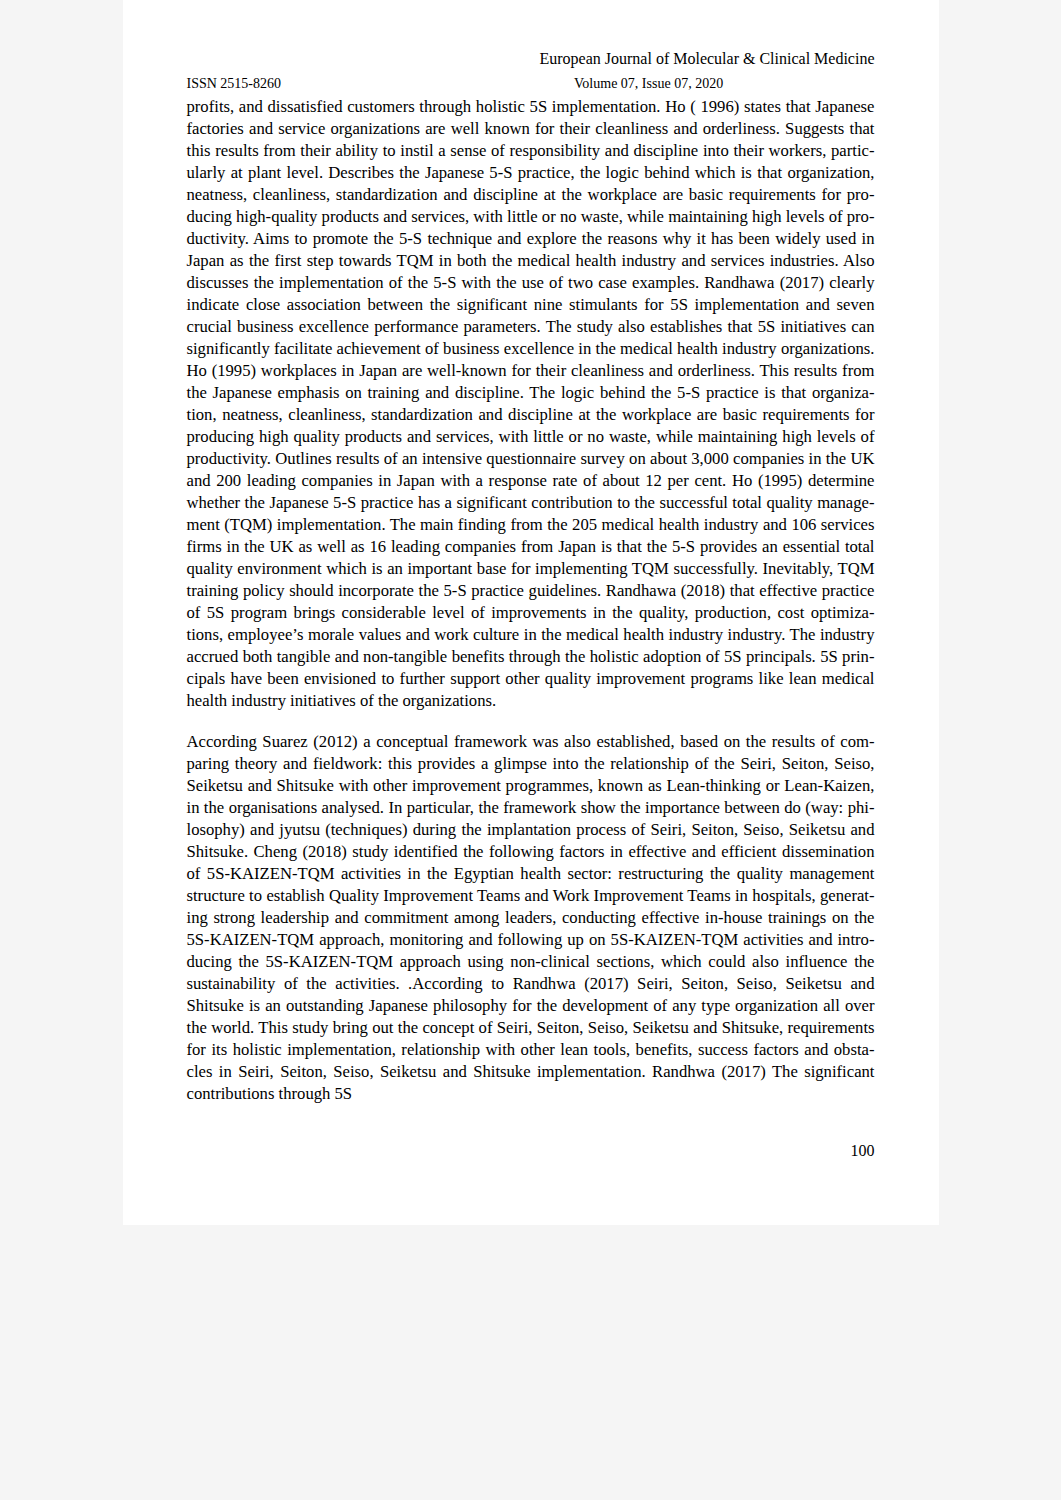European Journal of Molecular & Clinical Medicine
ISSN 2515-8260 Volume 07, Issue 07, 2020
profits, and dissatisfied customers through holistic 5S implementation. Ho ( 1996) states that Japanese factories and service organizations are well known for their cleanliness and orderliness. Suggests that this results from their ability to instil a sense of responsibility and discipline into their workers, particularly at plant level. Describes the Japanese 5‐S practice, the logic behind which is that organization, neatness, cleanliness, standardization and discipline at the workplace are basic requirements for producing high‐quality products and services, with little or no waste, while maintaining high levels of productivity. Aims to promote the 5‐S technique and explore the reasons why it has been widely used in Japan as the first step towards TQM in both the medical health industry and services industries. Also discusses the implementation of the 5‐S with the use of two case examples. Randhawa (2017) clearly indicate close association between the significant nine stimulants for 5S implementation and seven crucial business excellence performance parameters. The study also establishes that 5S initiatives can significantly facilitate achievement of business excellence in the medical health industry organizations. Ho (1995) workplaces in Japan are well‐known for their cleanliness and orderliness. This results from the Japanese emphasis on training and discipline. The logic behind the 5‐S practice is that organization, neatness, cleanliness, standardization and discipline at the workplace are basic requirements for producing high quality products and services, with little or no waste, while maintaining high levels of productivity. Outlines results of an intensive questionnaire survey on about 3,000 companies in the UK and 200 leading companies in Japan with a response rate of about 12 per cent. Ho (1995) determine whether the Japanese 5‐S practice has a significant contribution to the successful total quality management (TQM) implementation. The main finding from the 205 medical health industry and 106 services firms in the UK as well as 16 leading companies from Japan is that the 5‐S provides an essential total quality environment which is an important base for implementing TQM successfully. Inevitably, TQM training policy should incorporate the 5‐S practice guidelines. Randhawa (2018) that effective practice of 5S program brings considerable level of improvements in the quality, production, cost optimizations, employee’s morale values and work culture in the medical health industry industry. The industry accrued both tangible and non-tangible benefits through the holistic adoption of 5S principals. 5S principals have been envisioned to further support other quality improvement programs like lean medical health industry initiatives of the organizations.
According Suarez (2012) a conceptual framework was also established, based on the results of comparing theory and fieldwork: this provides a glimpse into the relationship of the Seiri, Seiton, Seiso, Seiketsu and Shitsuke with other improvement programmes, known as Lean‐thinking or Lean‐Kaizen, in the organisations analysed. In particular, the framework show the importance between do (way: philosophy) and jyutsu (techniques) during the implantation process of Seiri, Seiton, Seiso, Seiketsu and Shitsuke. Cheng (2018) study identified the following factors in effective and efficient dissemination of 5S-KAIZEN-TQM activities in the Egyptian health sector: restructuring the quality management structure to establish Quality Improvement Teams and Work Improvement Teams in hospitals, generating strong leadership and commitment among leaders, conducting effective in-house trainings on the 5S-KAIZEN-TQM approach, monitoring and following up on 5S-KAIZEN-TQM activities and introducing the 5S-KAIZEN-TQM approach using non-clinical sections, which could also influence the sustainability of the activities. .According to Randhwa (2017) Seiri, Seiton, Seiso, Seiketsu and Shitsuke is an outstanding Japanese philosophy for the development of any type organization all over the world. This study bring out the concept of Seiri, Seiton, Seiso, Seiketsu and Shitsuke, requirements for its holistic implementation, relationship with other lean tools, benefits, success factors and obstacles in Seiri, Seiton, Seiso, Seiketsu and Shitsuke implementation. Randhwa (2017) The significant contributions through 5S
100